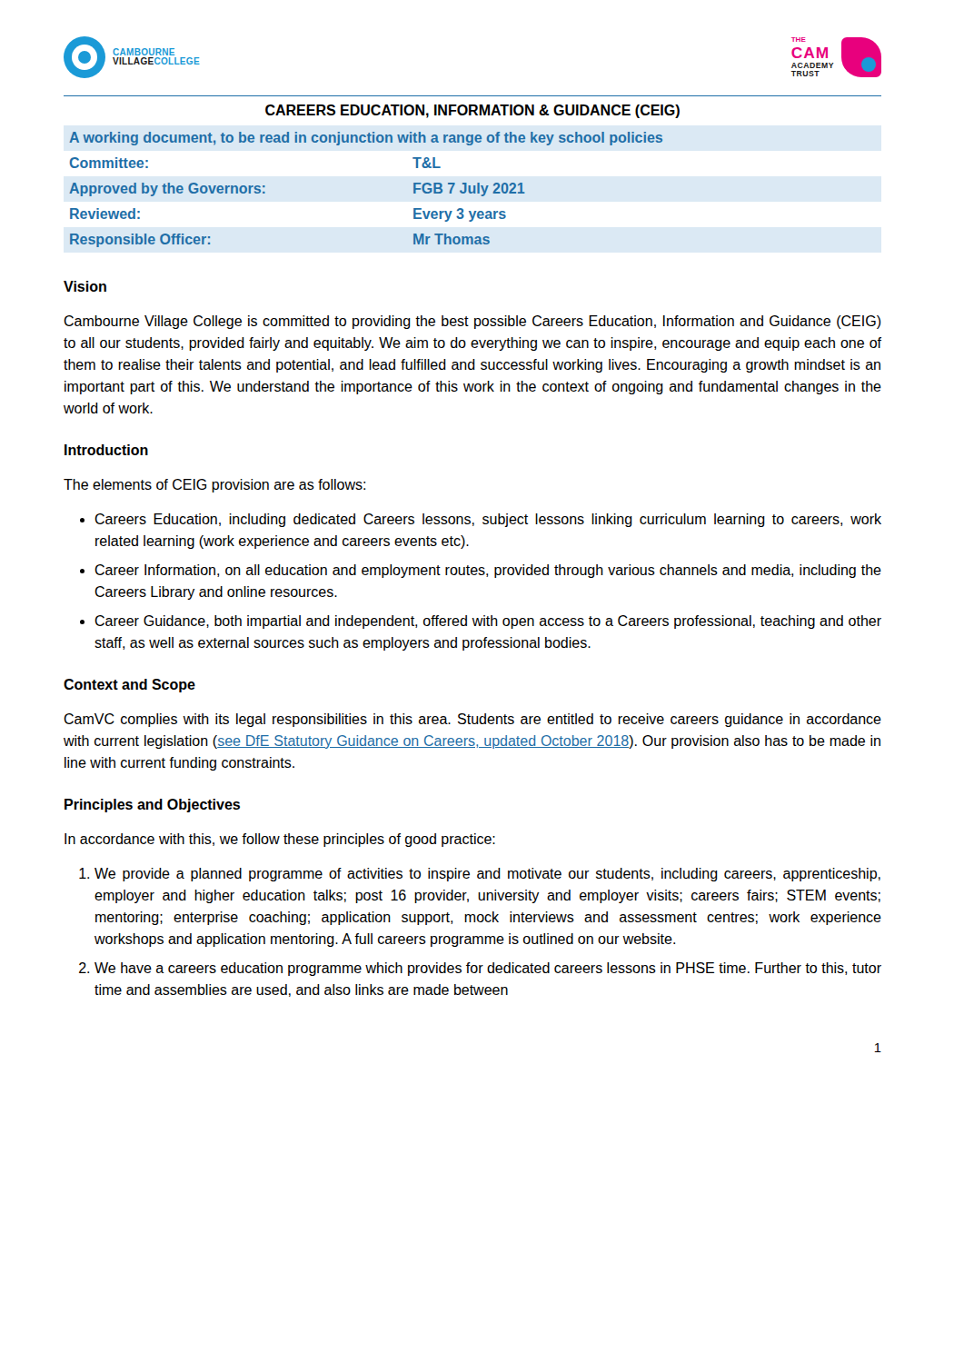CAMBOURNE
VILLAGE COLLEGE
THE CAM ACADEMY TRUST
| CAREERS EDUCATION, INFORMATION & GUIDANCE (CEIG) |
| A working document, to be read in conjunction with a range of the key school policies |
| Committee: | T&L |
| Approved by the Governors: | FGB 7 July 2021 |
| Reviewed: | Every 3 years |
| Responsible Officer: | Mr Thomas |
Vision
Cambourne Village College is committed to providing the best possible Careers Education, Information and Guidance (CEIG) to all our students, provided fairly and equitably. We aim to do everything we can to inspire, encourage and equip each one of them to realise their talents and potential, and lead fulfilled and successful working lives. Encouraging a growth mindset is an important part of this. We understand the importance of this work in the context of ongoing and fundamental changes in the world of work.
Introduction
The elements of CEIG provision are as follows:
Careers Education, including dedicated Careers lessons, subject lessons linking curriculum learning to careers, work related learning (work experience and careers events etc).
Career Information, on all education and employment routes, provided through various channels and media, including the Careers Library and online resources.
Career Guidance, both impartial and independent, offered with open access to a Careers professional, teaching and other staff, as well as external sources such as employers and professional bodies.
Context and Scope
CamVC complies with its legal responsibilities in this area. Students are entitled to receive careers guidance in accordance with current legislation (see DfE Statutory Guidance on Careers, updated October 2018). Our provision also has to be made in line with current funding constraints.
Principles and Objectives
In accordance with this, we follow these principles of good practice:
We provide a planned programme of activities to inspire and motivate our students, including careers, apprenticeship, employer and higher education talks; post 16 provider, university and employer visits; careers fairs; STEM events; mentoring; enterprise coaching; application support, mock interviews and assessment centres; work experience workshops and application mentoring. A full careers programme is outlined on our website.
We have a careers education programme which provides for dedicated careers lessons in PHSE time. Further to this, tutor time and assemblies are used, and also links are made between
1